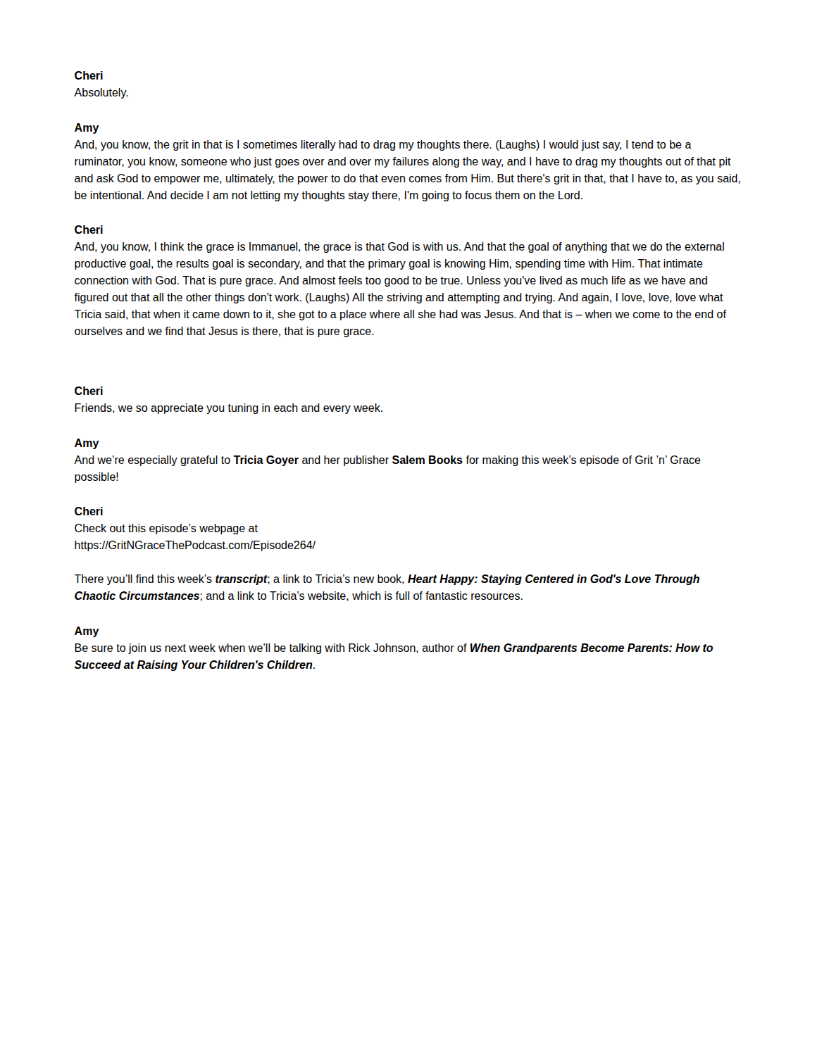Cheri
Absolutely.
Amy
And, you know, the grit in that is I sometimes literally had to drag my thoughts there. (Laughs) I would just say, I tend to be a ruminator, you know, someone who just goes over and over my failures along the way, and I have to drag my thoughts out of that pit and ask God to empower me, ultimately, the power to do that even comes from Him. But there's grit in that, that I have to, as you said, be intentional. And decide I am not letting my thoughts stay there, I'm going to focus them on the Lord.
Cheri
And, you know, I think the grace is Immanuel, the grace is that God is with us. And that the goal of anything that we do the external productive goal, the results goal is secondary, and that the primary goal is knowing Him, spending time with Him. That intimate connection with God. That is pure grace. And almost feels too good to be true. Unless you've lived as much life as we have and figured out that all the other things don't work. (Laughs) All the striving and attempting and trying. And again, I love, love, love what Tricia said, that when it came down to it, she got to a place where all she had was Jesus. And that is – when we come to the end of ourselves and we find that Jesus is there, that is pure grace.
Cheri
Friends, we so appreciate you tuning in each and every week.
Amy
And we’re especially grateful to Tricia Goyer and her publisher Salem Books for making this week’s episode of Grit ’n’ Grace possible!
Cheri
Check out this episode’s webpage at
https://GritNGraceThePodcast.com/Episode264/
There you’ll find this week’s transcript; a link to Tricia’s new book, Heart Happy: Staying Centered in God's Love Through Chaotic Circumstances; and a link to Tricia’s website, which is full of fantastic resources.
Amy
Be sure to join us next week when we’ll be talking with Rick Johnson, author of When Grandparents Become Parents: How to Succeed at Raising Your Children's Children.